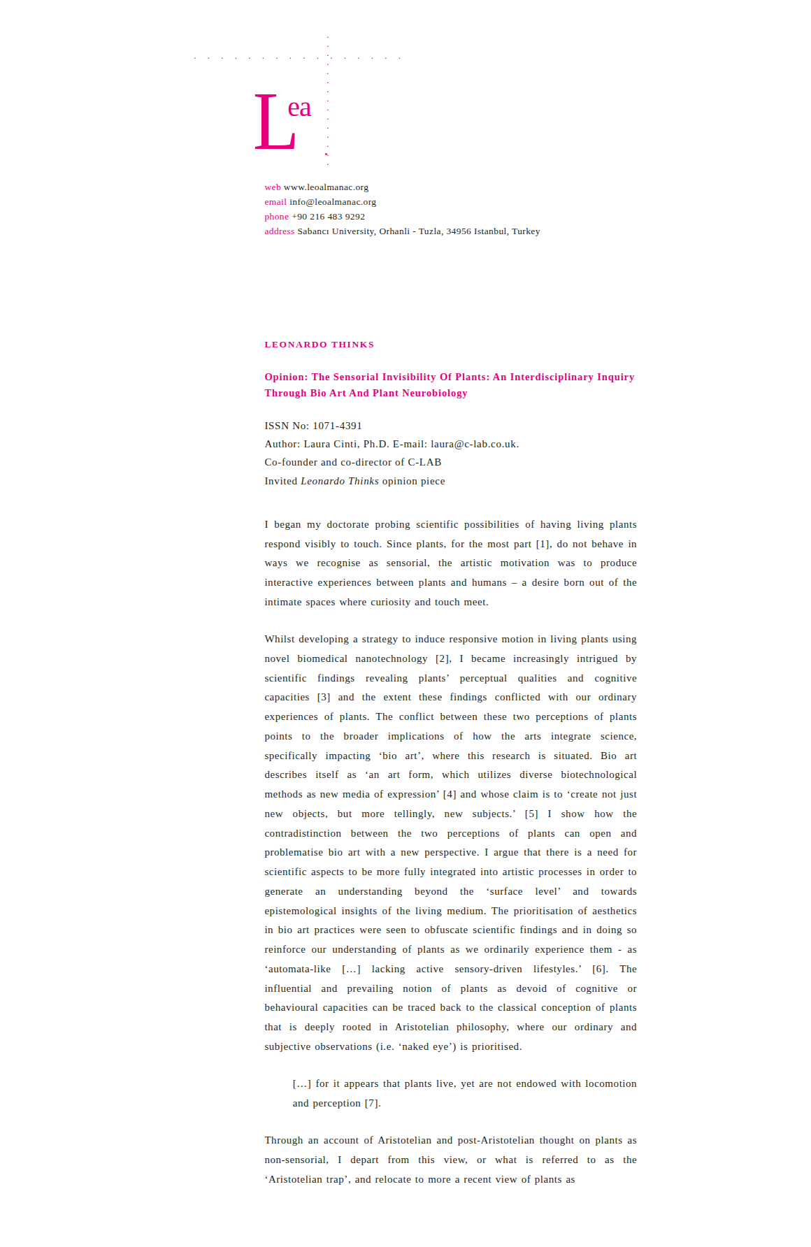. . . . . . . . . . . . . . . . . . .
.
.
.
.
.
.
.
.
.
.
.
.
.
.
.
Lea.
web www.leoalmanac.org
email info@leoalmanac.org
phone +90 216 483 9292
address Sabancı University, Orhanli - Tuzla, 34956 Istanbul, Turkey
LEONARDO THINKS
Opinion: The Sensorial Invisibility Of Plants: An Interdisciplinary Inquiry Through Bio Art And Plant Neurobiology
ISSN No: 1071-4391
Author: Laura Cinti, Ph.D. E-mail: laura@c-lab.co.uk.
Co-founder and co-director of C-LAB
Invited Leonardo Thinks opinion piece
I began my doctorate probing scientific possibilities of having living plants respond visibly to touch. Since plants, for the most part [1], do not behave in ways we recognise as sensorial, the artistic motivation was to produce interactive experiences between plants and humans – a desire born out of the intimate spaces where curiosity and touch meet.
Whilst developing a strategy to induce responsive motion in living plants using novel biomedical nanotechnology [2], I became increasingly intrigued by scientific findings revealing plants’ perceptual qualities and cognitive capacities [3] and the extent these findings conflicted with our ordinary experiences of plants. The conflict between these two perceptions of plants points to the broader implications of how the arts integrate science, specifically impacting ‘bio art’, where this research is situated. Bio art describes itself as ‘an art form, which utilizes diverse biotechnological methods as new media of expression’ [4] and whose claim is to ‘create not just new objects, but more tellingly, new subjects.’ [5] I show how the contradistinction between the two perceptions of plants can open and problematise bio art with a new perspective. I argue that there is a need for scientific aspects to be more fully integrated into artistic processes in order to generate an understanding beyond the ‘surface level’ and towards epistemological insights of the living medium. The prioritisation of aesthetics in bio art practices were seen to obfuscate scientific findings and in doing so reinforce our understanding of plants as we ordinarily experience them - as ‘automata-like […] lacking active sensory-driven lifestyles.’ [6]. The influential and prevailing notion of plants as devoid of cognitive or behavioural capacities can be traced back to the classical conception of plants that is deeply rooted in Aristotelian philosophy, where our ordinary and subjective observations (i.e. ‘naked eye’) is prioritised.
[…] for it appears that plants live, yet are not endowed with locomotion and perception [7].
Through an account of Aristotelian and post-Aristotelian thought on plants as non-sensorial, I depart from this view, or what is referred to as the ‘Aristotelian trap’, and relocate to more a recent view of plants as